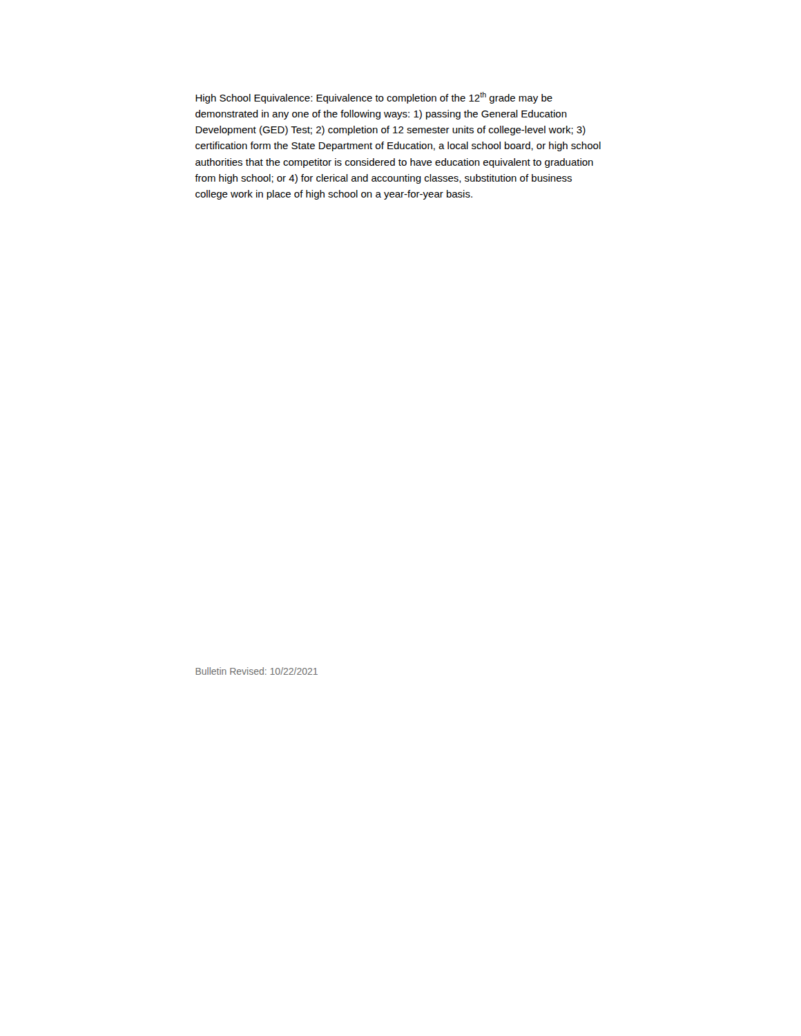High School Equivalence: Equivalence to completion of the 12th grade may be demonstrated in any one of the following ways: 1) passing the General Education Development (GED) Test; 2) completion of 12 semester units of college-level work; 3) certification form the State Department of Education, a local school board, or high school authorities that the competitor is considered to have education equivalent to graduation from high school; or 4) for clerical and accounting classes, substitution of business college work in place of high school on a year-for-year basis.
Bulletin Revised: 10/22/2021